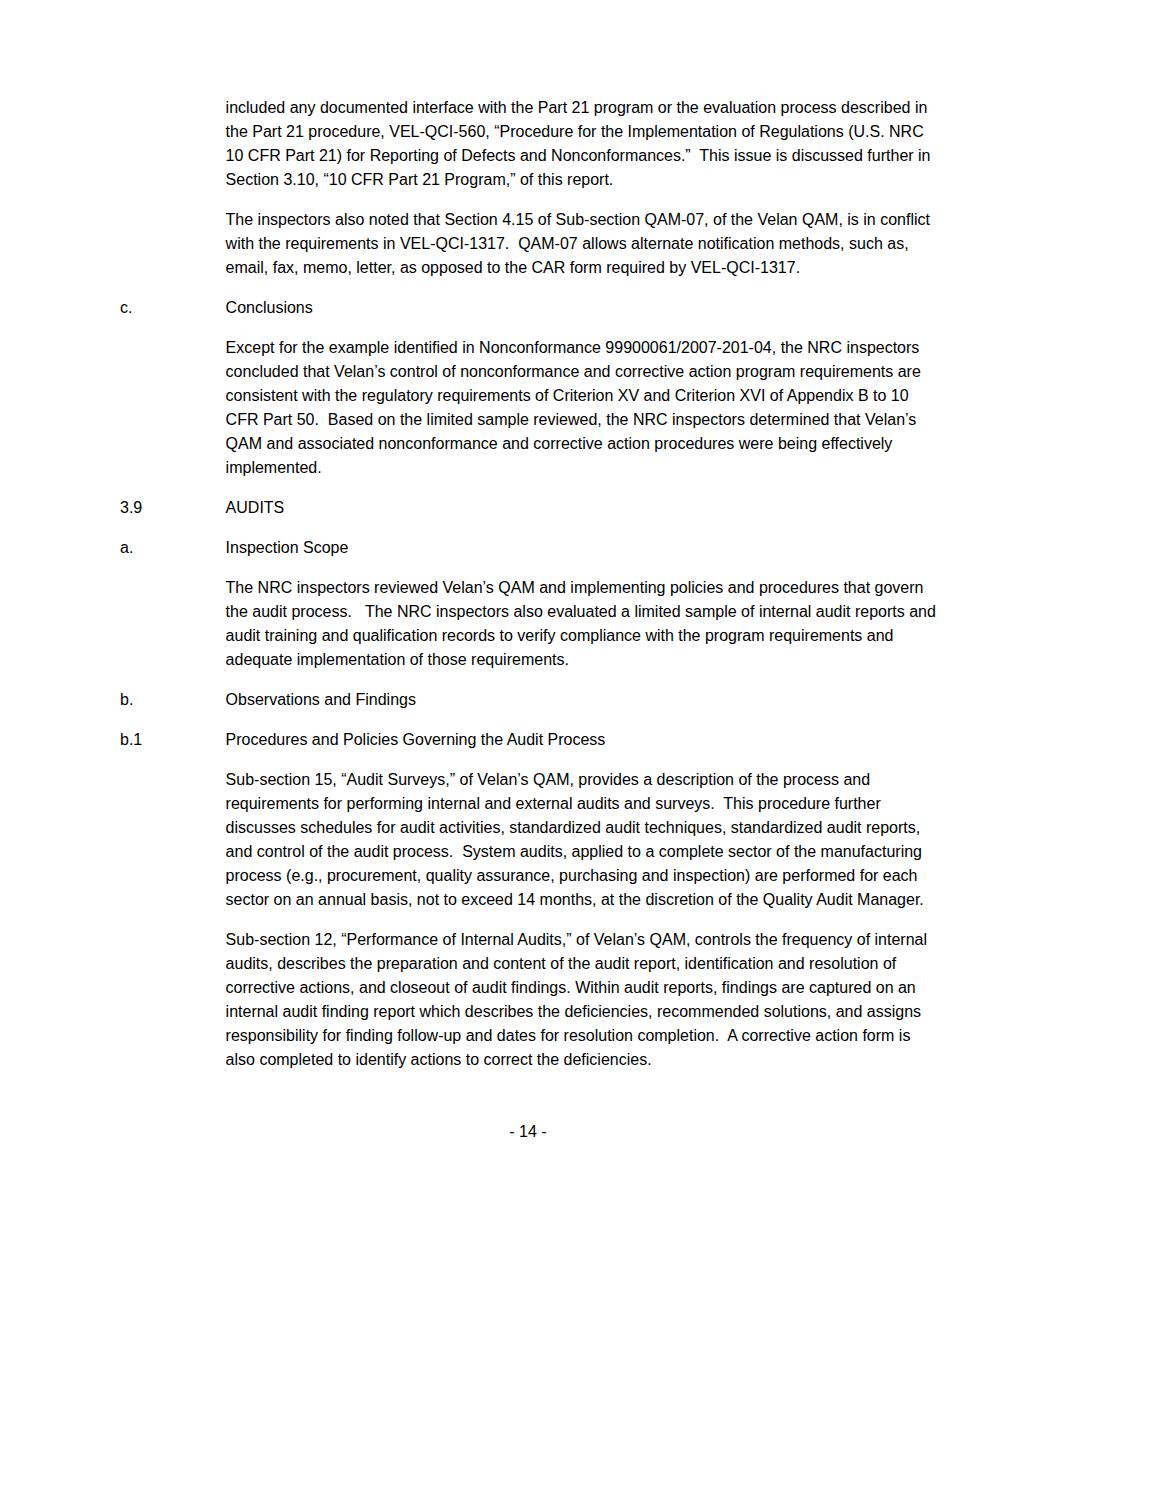included any documented interface with the Part 21 program or the evaluation process described in the Part 21 procedure, VEL-QCI-560, “Procedure for the Implementation of Regulations (U.S. NRC 10 CFR Part 21) for Reporting of Defects and Nonconformances.” This issue is discussed further in Section 3.10, “10 CFR Part 21 Program,” of this report.
The inspectors also noted that Section 4.15 of Sub-section QAM-07, of the Velan QAM, is in conflict with the requirements in VEL-QCI-1317. QAM-07 allows alternate notification methods, such as, email, fax, memo, letter, as opposed to the CAR form required by VEL-QCI-1317.
c.
Conclusions
Except for the example identified in Nonconformance 99900061/2007-201-04, the NRC inspectors concluded that Velan’s control of nonconformance and corrective action program requirements are consistent with the regulatory requirements of Criterion XV and Criterion XVI of Appendix B to 10 CFR Part 50. Based on the limited sample reviewed, the NRC inspectors determined that Velan’s QAM and associated nonconformance and corrective action procedures were being effectively implemented.
3.9
AUDITS
a.
Inspection Scope
The NRC inspectors reviewed Velan’s QAM and implementing policies and procedures that govern the audit process. The NRC inspectors also evaluated a limited sample of internal audit reports and audit training and qualification records to verify compliance with the program requirements and adequate implementation of those requirements.
b.
Observations and Findings
b.1
Procedures and Policies Governing the Audit Process
Sub-section 15, “Audit Surveys,” of Velan’s QAM, provides a description of the process and requirements for performing internal and external audits and surveys. This procedure further discusses schedules for audit activities, standardized audit techniques, standardized audit reports, and control of the audit process. System audits, applied to a complete sector of the manufacturing process (e.g., procurement, quality assurance, purchasing and inspection) are performed for each sector on an annual basis, not to exceed 14 months, at the discretion of the Quality Audit Manager.
Sub-section 12, “Performance of Internal Audits,” of Velan’s QAM, controls the frequency of internal audits, describes the preparation and content of the audit report, identification and resolution of corrective actions, and closeout of audit findings. Within audit reports, findings are captured on an internal audit finding report which describes the deficiencies, recommended solutions, and assigns responsibility for finding follow-up and dates for resolution completion. A corrective action form is also completed to identify actions to correct the deficiencies.
- 14 -